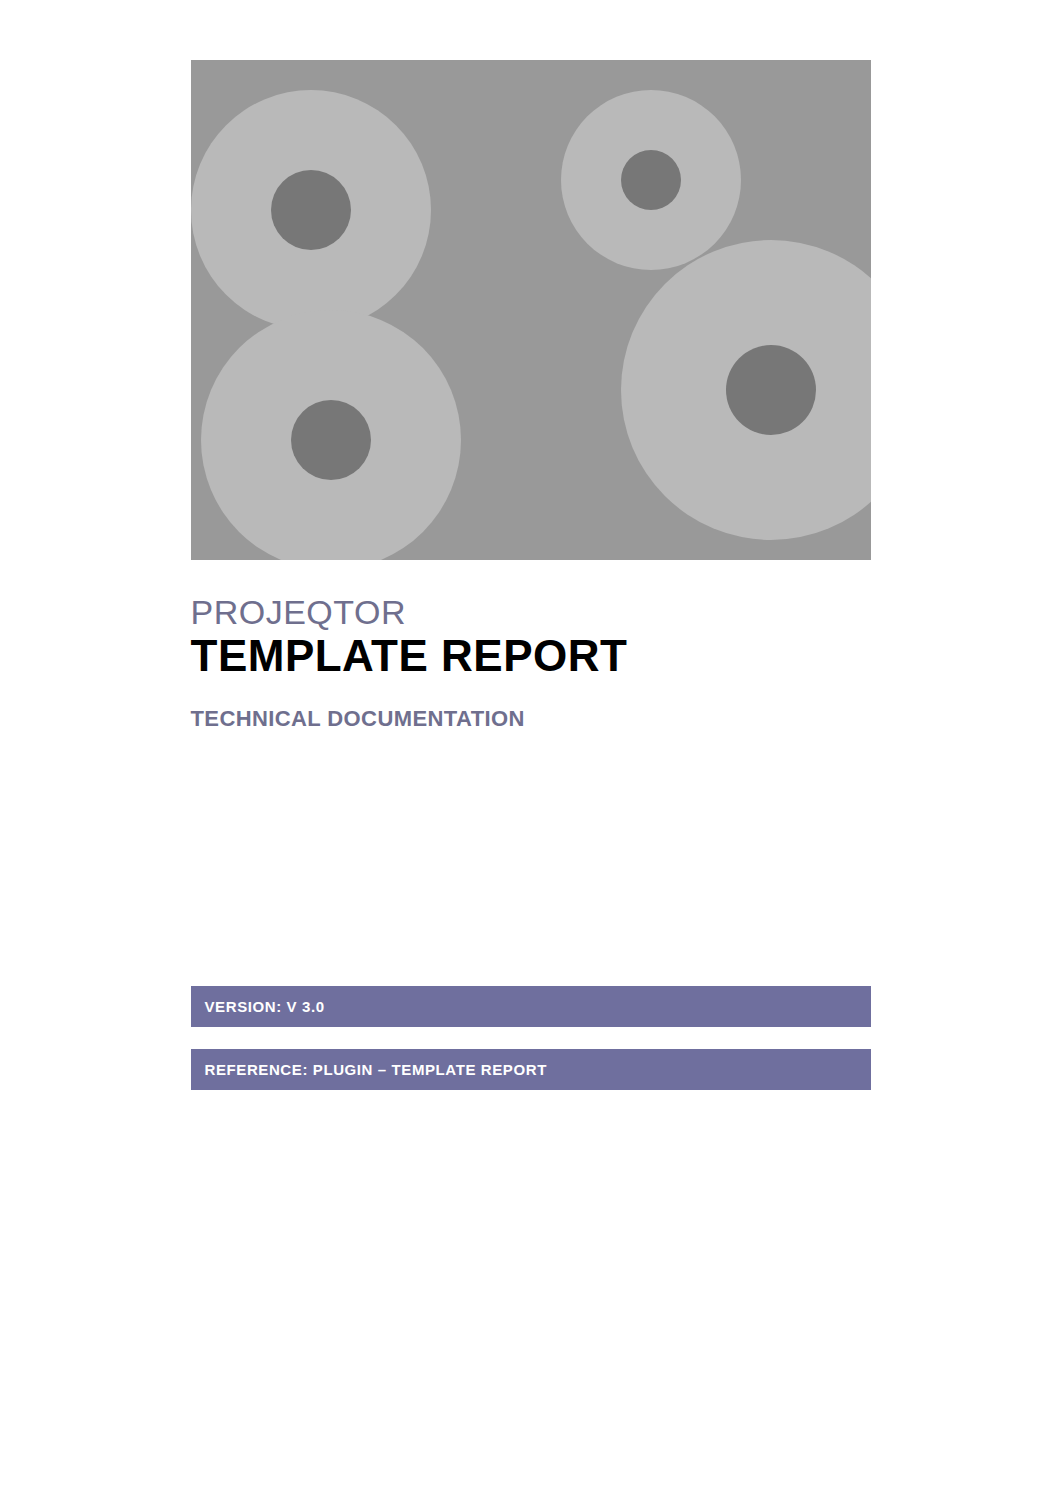PROJEQTOR
TEMPLATE REPORT
TECHNICAL DOCUMENTATION
VERSION: V 3.0
REFERENCE: PLUGIN – TEMPLATE REPORT